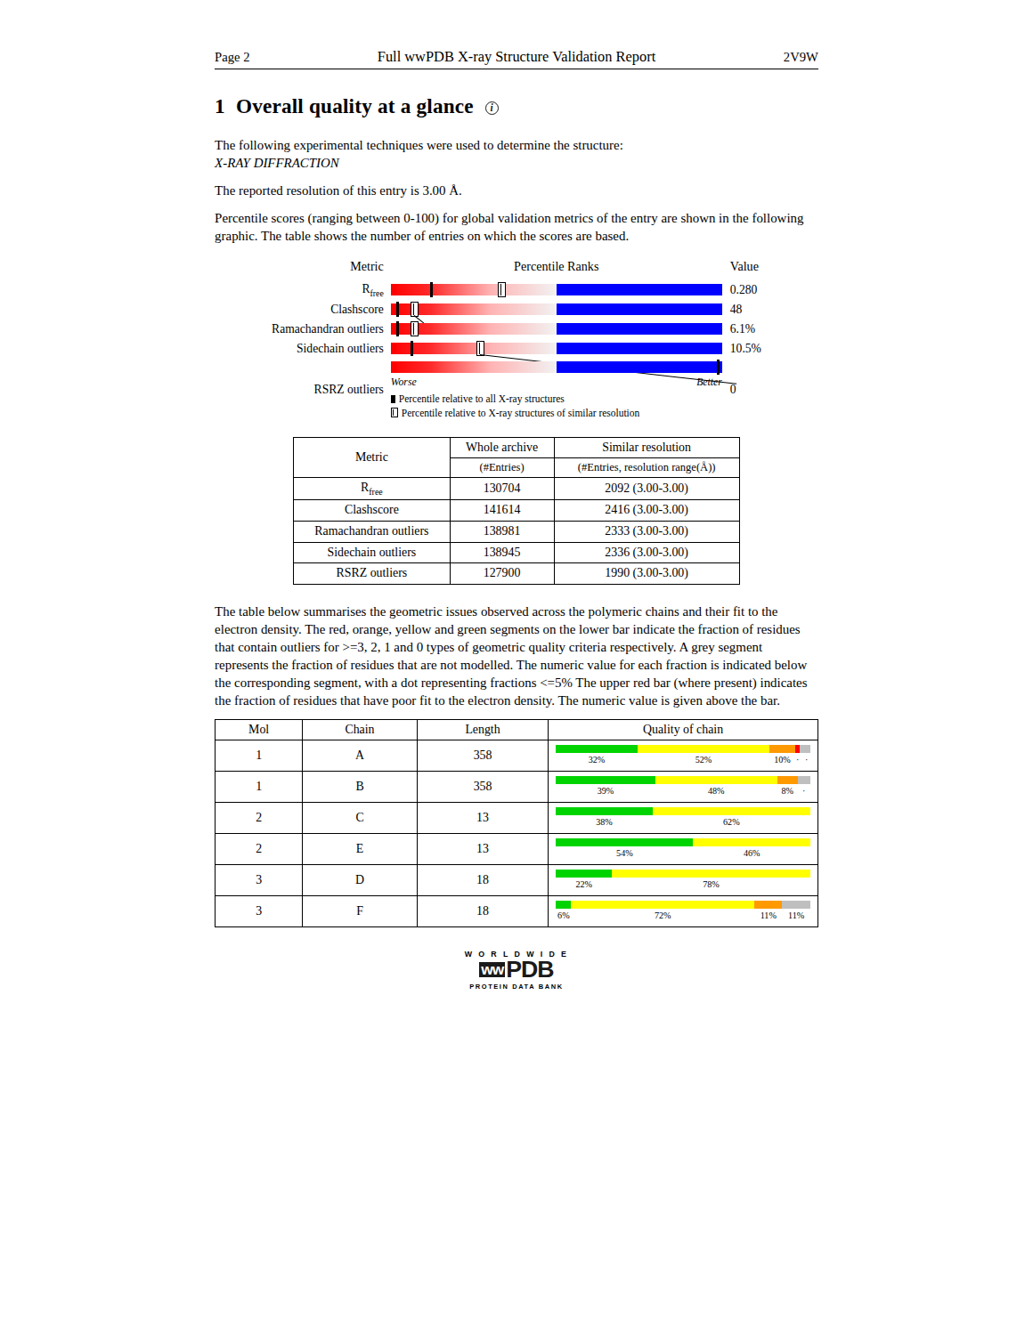Page 2
Full wwPDB X-ray Structure Validation Report
2V9W
1 Overall quality at a glance i
The following experimental techniques were used to determine the structure:
X-RAY DIFFRACTION
The reported resolution of this entry is 3.00 Å.
Percentile scores (ranging between 0-100) for global validation metrics of the entry are shown in the following graphic. The table shows the number of entries on which the scores are based.
| Metric | Percentile Ranks | Value |
| --- | --- | --- |
| R free | | 0.280 |
| Clashscore | | 48 |
| Ramachandran outliers | | 6.1% |
| Sidechain outliers | | 10.5% |
| RSRZ outliers | Worse Better Percentile relative to all X-ray structures Percentile relative to X-ray structures of similar resolution | 0 |
| Metric | Whole archive | Similar resolution |
| --- | --- | --- |
| (#Entries) | (#Entries, resolution range(Å)) |
| R free | 130704 | 2092 (3.00-3.00) |
| Clashscore | 141614 | 2416 (3.00-3.00) |
| Ramachandran outliers | 138981 | 2333 (3.00-3.00) |
| Sidechain outliers | 138945 | 2336 (3.00-3.00) |
| RSRZ outliers | 127900 | 1990 (3.00-3.00) |
The table below summarises the geometric issues observed across the polymeric chains and their fit to the electron density. The red, orange, yellow and green segments on the lower bar indicate the fraction of residues that contain outliers for >=3, 2, 1 and 0 types of geometric quality criteria respectively. A grey segment represents the fraction of residues that are not modelled. The numeric value for each fraction is indicated below the corresponding segment, with a dot representing fractions <=5% The upper red bar (where present) indicates the fraction of residues that have poor fit to the electron density. The numeric value is given above the bar.
| Mol | Chain | Length | Quality of chain |
| --- | --- | --- | --- |
| 1 | A | 358 | 32% 52% 10% · · |
| 1 | B | 358 | 39% 48% 8% · |
| 2 | C | 13 | 38% 62% |
| 2 | E | 13 | 54% 46% |
| 3 | D | 18 | 22% 78% |
| 3 | F | 18 | 6% 72% 11% 11% |
W O R L D W I D E
ww PDB
PROTEIN DATA BANK